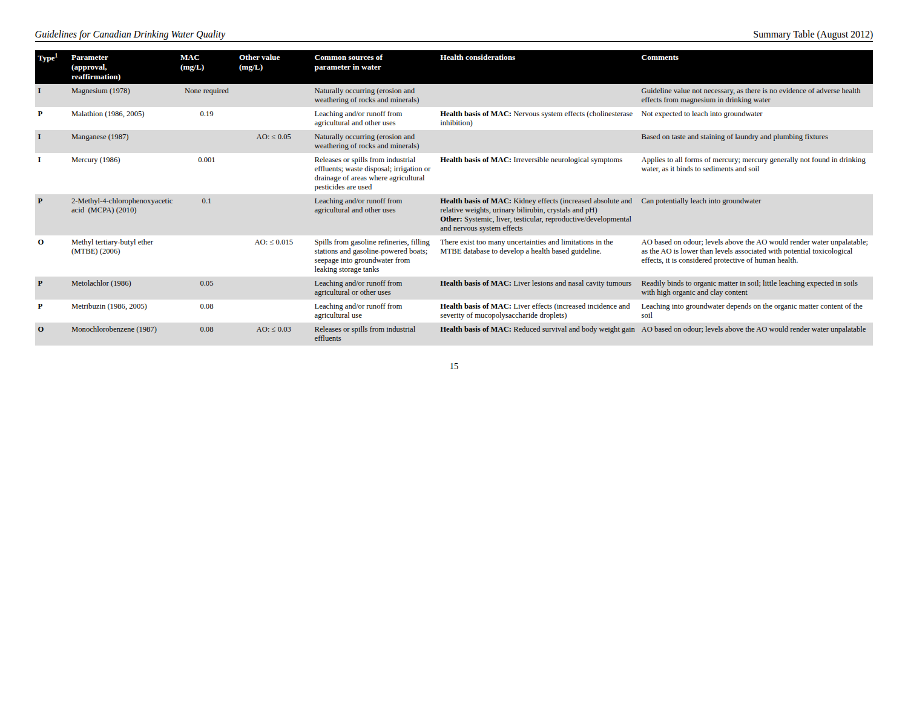Guidelines for Canadian Drinking Water Quality
Summary Table (August 2012)
| Type 1 | Parameter (approval, reaffirmation) | MAC (mg/L) | Other value (mg/L) | Common sources of parameter in water | Health considerations | Comments |
| --- | --- | --- | --- | --- | --- | --- |
| I | Magnesium (1978) | None required | | Naturally occurring (erosion and weathering of rocks and minerals) | | Guideline value not necessary, as there is no evidence of adverse health effects from magnesium in drinking water |
| P | Malathion (1986, 2005) | 0.19 | | Leaching and/or runoff from agricultural and other uses | Health basis of MAC: Nervous system effects (cholinesterase inhibition) | Not expected to leach into groundwater |
| I | Manganese (1987) | | AO: ≤ 0.05 | Naturally occurring (erosion and weathering of rocks and minerals) | | Based on taste and staining of laundry and plumbing fixtures |
| I | Mercury (1986) | 0.001 | | Releases or spills from industrial effluents; waste disposal; irrigation or drainage of areas where agricultural pesticides are used | Health basis of MAC: Irreversible neurological symptoms | Applies to all forms of mercury; mercury generally not found in drinking water, as it binds to sediments and soil |
| P | 2-Methyl-4-chlorophenoxyacetic acid (MCPA) (2010) | 0.1 | | Leaching and/or runoff from agricultural and other uses | Health basis of MAC: Kidney effects (increased absolute and relative weights, urinary bilirubin, crystals and pH) Other: Systemic, liver, testicular, reproductive/developmental and nervous system effects | Can potentially leach into groundwater |
| O | Methyl tertiary-butyl ether (MTBE) (2006) | | AO: ≤ 0.015 | Spills from gasoline refineries, filling stations and gasoline-powered boats; seepage into groundwater from leaking storage tanks | There exist too many uncertainties and limitations in the MTBE database to develop a health based guideline. | AO based on odour; levels above the AO would render water unpalatable; as the AO is lower than levels associated with potential toxicological effects, it is considered protective of human health. |
| P | Metolachlor (1986) | 0.05 | | Leaching and/or runoff from agricultural or other uses | Health basis of MAC: Liver lesions and nasal cavity tumours | Readily binds to organic matter in soil; little leaching expected in soils with high organic and clay content |
| P | Metribuzin (1986, 2005) | 0.08 | | Leaching and/or runoff from agricultural use | Health basis of MAC: Liver effects (increased incidence and severity of mucopolysaccharide droplets) | Leaching into groundwater depends on the organic matter content of the soil |
| O | Monochlorobenzene (1987) | 0.08 | AO: ≤ 0.03 | Releases or spills from industrial effluents | Health basis of MAC: Reduced survival and body weight gain | AO based on odour; levels above the AO would render water unpalatable |
15